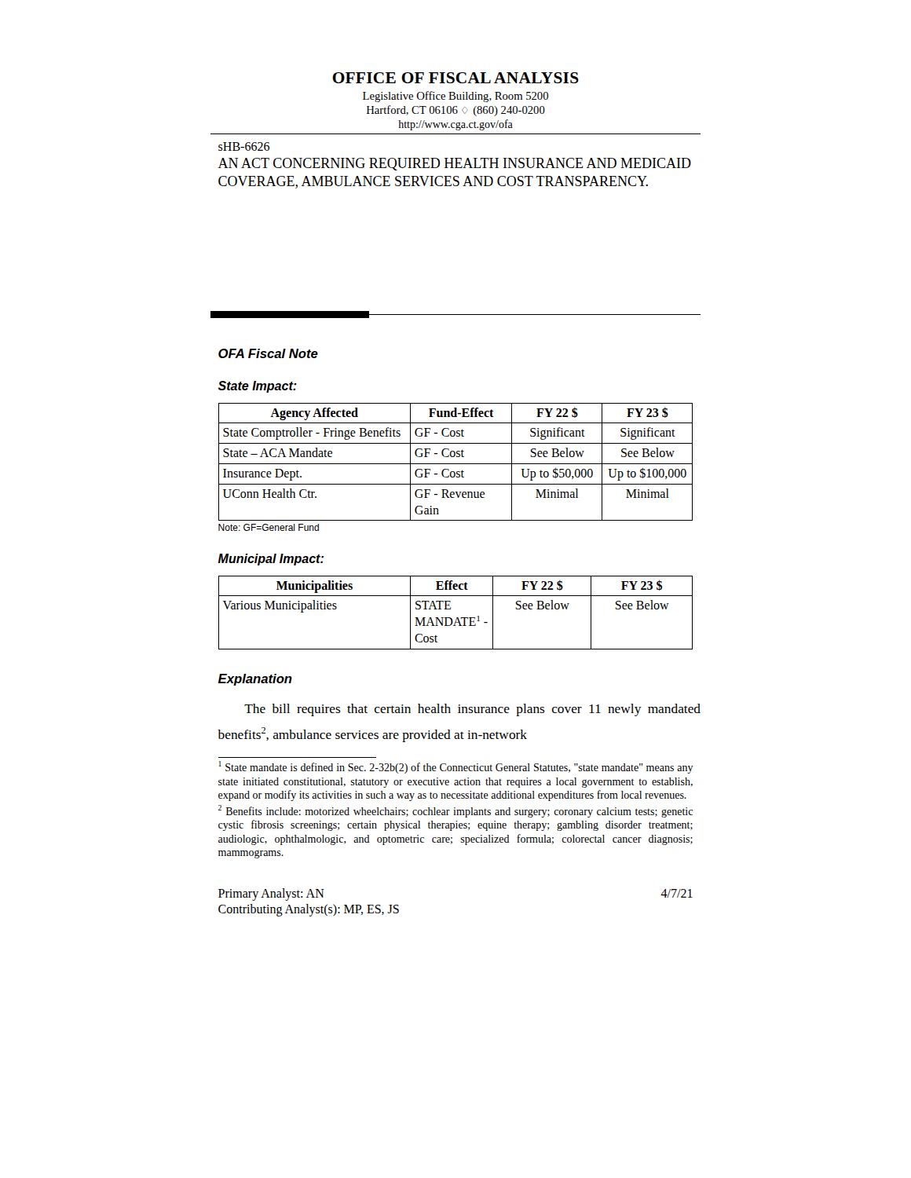OFFICE OF FISCAL ANALYSIS
Legislative Office Building, Room 5200
Hartford, CT 06106 ♢ (860) 240-0200
http://www.cga.ct.gov/ofa
sHB-6626
AN ACT CONCERNING REQUIRED HEALTH INSURANCE AND MEDICAID COVERAGE, AMBULANCE SERVICES AND COST TRANSPARENCY.
OFA Fiscal Note
State Impact:
| Agency Affected | Fund-Effect | FY 22 $ | FY 23 $ |
| --- | --- | --- | --- |
| State Comptroller - Fringe Benefits | GF - Cost | Significant | Significant |
| State – ACA Mandate | GF - Cost | See Below | See Below |
| Insurance Dept. | GF - Cost | Up to $50,000 | Up to $100,000 |
| UConn Health Ctr. | GF - Revenue Gain | Minimal | Minimal |
Note: GF=General Fund
Municipal Impact:
| Municipalities | Effect | FY 22 $ | FY 23 $ |
| --- | --- | --- | --- |
| Various Municipalities | STATE MANDATE 1 - Cost | See Below | See Below |
Explanation
The bill requires that certain health insurance plans cover 11 newly mandated benefits2, ambulance services are provided at in-network
1 State mandate is defined in Sec. 2-32b(2) of the Connecticut General Statutes, "state mandate" means any state initiated constitutional, statutory or executive action that requires a local government to establish, expand or modify its activities in such a way as to necessitate additional expenditures from local revenues.
2 Benefits include: motorized wheelchairs; cochlear implants and surgery; coronary calcium tests; genetic cystic fibrosis screenings; certain physical therapies; equine therapy; gambling disorder treatment; audiologic, ophthalmologic, and optometric care; specialized formula; colorectal cancer diagnosis; mammograms.
Primary Analyst: AN
Contributing Analyst(s): MP, ES, JS
4/7/21